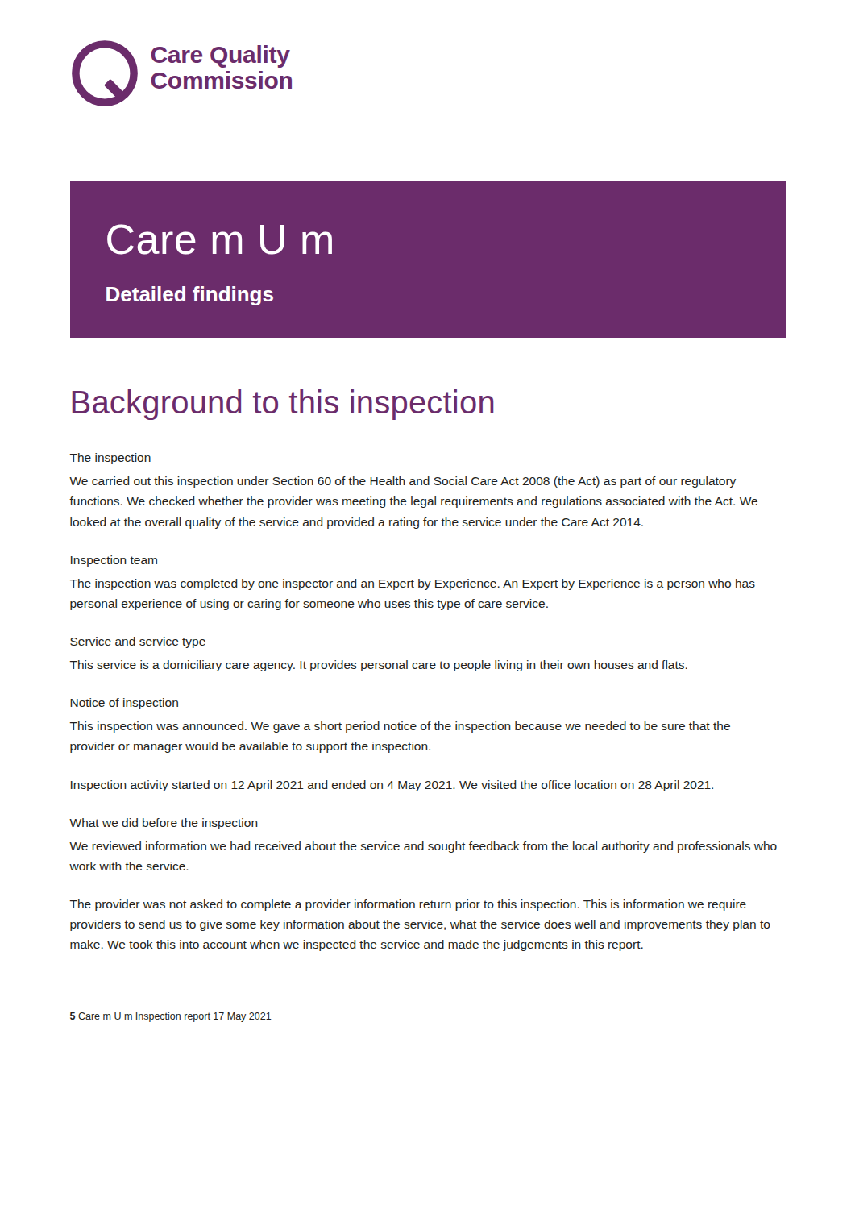Care Quality Commission
Care m U m
Detailed findings
Background to this inspection
The inspection
We carried out this inspection under Section 60 of the Health and Social Care Act 2008 (the Act) as part of our regulatory functions. We checked whether the provider was meeting the legal requirements and regulations associated with the Act. We looked at the overall quality of the service and provided a rating for the service under the Care Act 2014.
Inspection team
The inspection was completed by one inspector and an Expert by Experience. An Expert by Experience is a person who has personal experience of using or caring for someone who uses this type of care service.
Service and service type
This service is a domiciliary care agency. It provides personal care to people living in their own houses and flats.
Notice of inspection
This inspection was announced. We gave a short period notice of the inspection because we needed to be sure that the provider or manager would be available to support the inspection.
Inspection activity started on 12 April 2021 and ended on 4 May 2021. We visited the office location on 28 April 2021.
What we did before the inspection
We reviewed information we had received about the service and sought feedback from the local authority and professionals who work with the service.
The provider was not asked to complete a provider information return prior to this inspection. This is information we require providers to send us to give some key information about the service, what the service does well and improvements they plan to make. We took this into account when we inspected the service and made the judgements in this report.
5 Care m U m Inspection report 17 May 2021